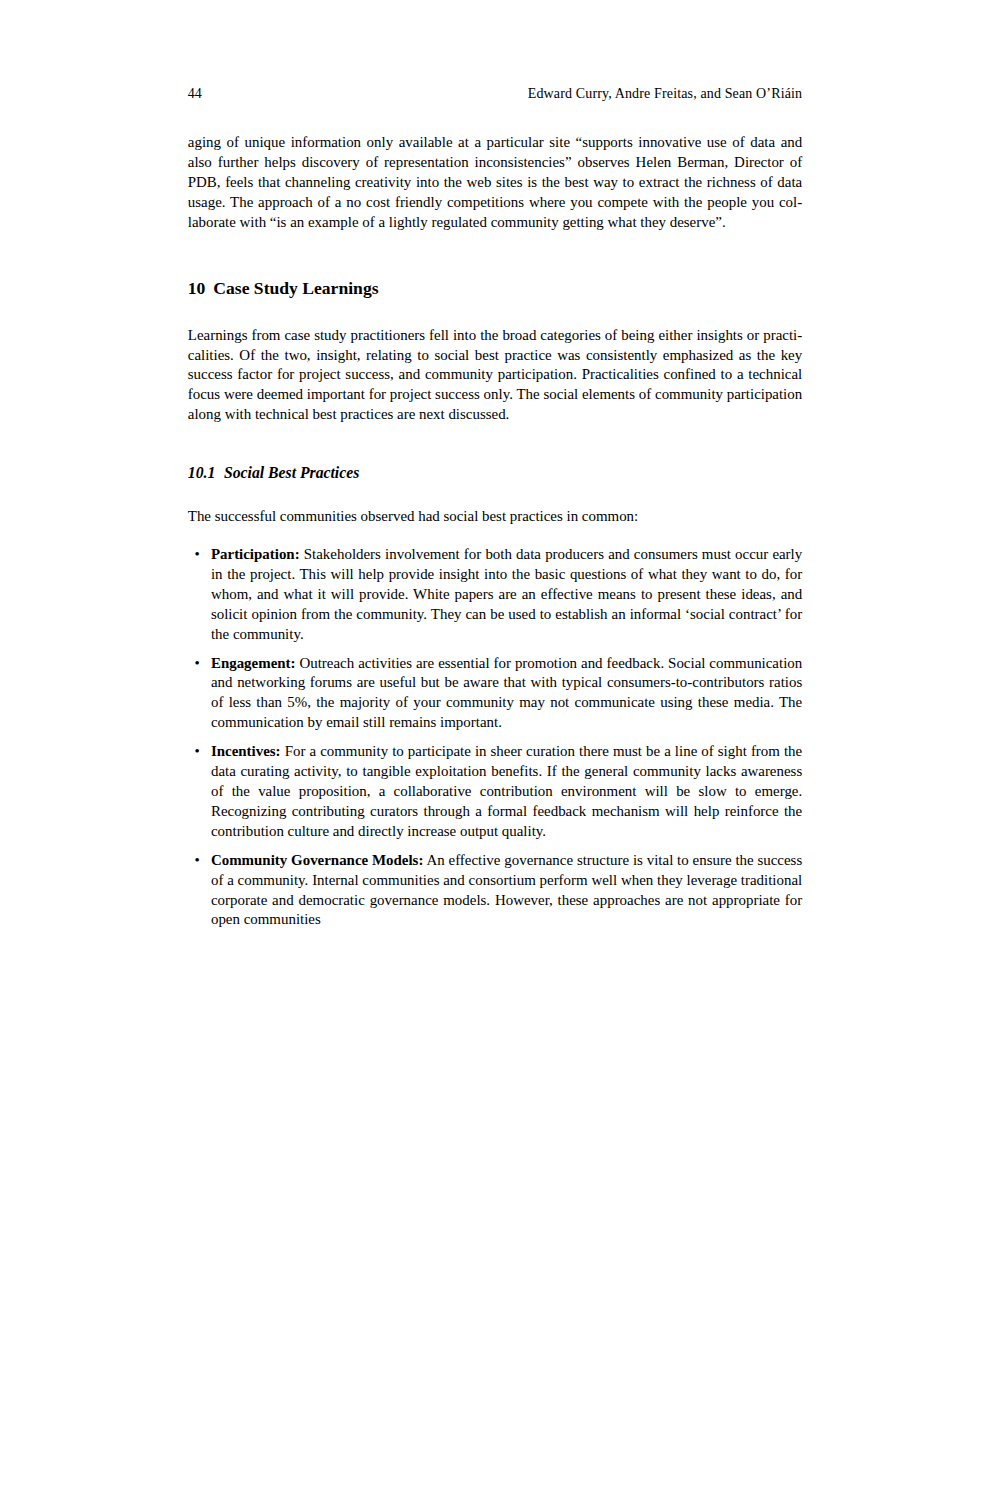44
Edward Curry, Andre Freitas, and Sean O’Riáin
aging of unique information only available at a particular site “supports innovative use of data and also further helps discovery of representation inconsistencies” observes Helen Berman, Director of PDB, feels that channeling creativity into the web sites is the best way to extract the richness of data usage. The approach of a no cost friendly competitions where you compete with the people you collaborate with “is an example of a lightly regulated community getting what they deserve”.
10 Case Study Learnings
Learnings from case study practitioners fell into the broad categories of being either insights or practicalities. Of the two, insight, relating to social best practice was consistently emphasized as the key success factor for project success, and community participation. Practicalities confined to a technical focus were deemed important for project success only. The social elements of community participation along with technical best practices are next discussed.
10.1 Social Best Practices
The successful communities observed had social best practices in common:
Participation: Stakeholders involvement for both data producers and consumers must occur early in the project. This will help provide insight into the basic questions of what they want to do, for whom, and what it will provide. White papers are an effective means to present these ideas, and solicit opinion from the community. They can be used to establish an informal ‘social contract’ for the community.
Engagement: Outreach activities are essential for promotion and feedback. Social communication and networking forums are useful but be aware that with typical consumers-to-contributors ratios of less than 5%, the majority of your community may not communicate using these media. The communication by email still remains important.
Incentives: For a community to participate in sheer curation there must be a line of sight from the data curating activity, to tangible exploitation benefits. If the general community lacks awareness of the value proposition, a collaborative contribution environment will be slow to emerge. Recognizing contributing curators through a formal feedback mechanism will help reinforce the contribution culture and directly increase output quality.
Community Governance Models: An effective governance structure is vital to ensure the success of a community. Internal communities and consortium perform well when they leverage traditional corporate and democratic governance models. However, these approaches are not appropriate for open communities